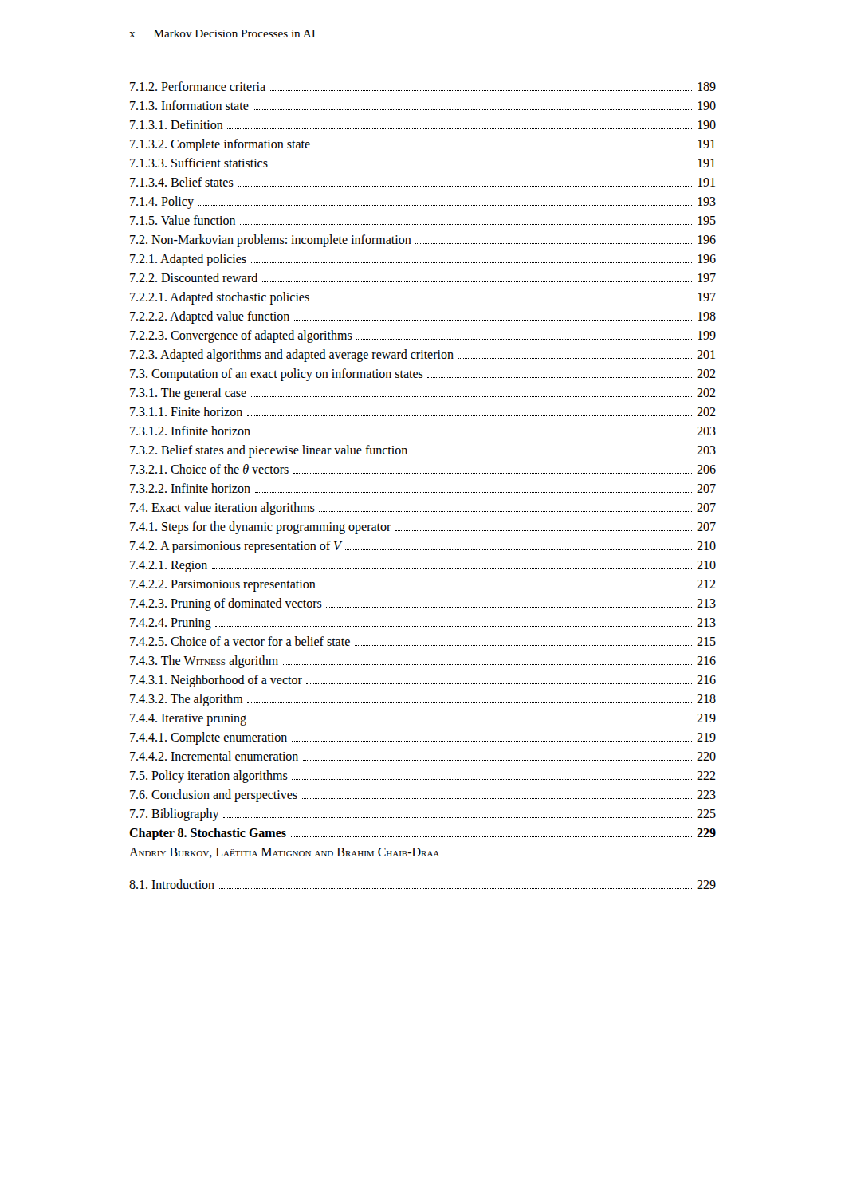x Markov Decision Processes in AI
7.1.2. Performance criteria 189
7.1.3. Information state 190
7.1.3.1. Definition 190
7.1.3.2. Complete information state 191
7.1.3.3. Sufficient statistics 191
7.1.3.4. Belief states 191
7.1.4. Policy 193
7.1.5. Value function 195
7.2. Non-Markovian problems: incomplete information 196
7.2.1. Adapted policies 196
7.2.2. Discounted reward 197
7.2.2.1. Adapted stochastic policies 197
7.2.2.2. Adapted value function 198
7.2.2.3. Convergence of adapted algorithms 199
7.2.3. Adapted algorithms and adapted average reward criterion 201
7.3. Computation of an exact policy on information states 202
7.3.1. The general case 202
7.3.1.1. Finite horizon 202
7.3.1.2. Infinite horizon 203
7.3.2. Belief states and piecewise linear value function 203
7.3.2.1. Choice of the θ vectors 206
7.3.2.2. Infinite horizon 207
7.4. Exact value iteration algorithms 207
7.4.1. Steps for the dynamic programming operator 207
7.4.2. A parsimonious representation of V 210
7.4.2.1. Region 210
7.4.2.2. Parsimonious representation 212
7.4.2.3. Pruning of dominated vectors 213
7.4.2.4. Pruning 213
7.4.2.5. Choice of a vector for a belief state 215
7.4.3. The Witness algorithm 216
7.4.3.1. Neighborhood of a vector 216
7.4.3.2. The algorithm 218
7.4.4. Iterative pruning 219
7.4.4.1. Complete enumeration 219
7.4.4.2. Incremental enumeration 220
7.5. Policy iteration algorithms 222
7.6. Conclusion and perspectives 223
7.7. Bibliography 225
Chapter 8. Stochastic Games 229
Andriy Burkov, Laëtitia Matignon and Brahim Chaib-Draa
8.1. Introduction 229